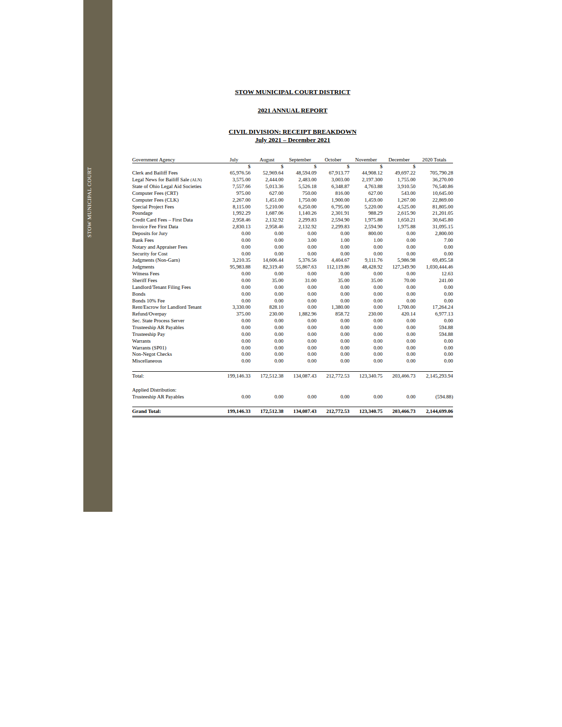STOW MUNICIPAL COURT
8
STOW MUNICIPAL COURT DISTRICT
2021 ANNUAL REPORT
CIVIL DIVISION: RECEIPT BREAKDOWN
July 2021 – December 2021
| Government Agency | July | August | September | October | November | December | 2020 Totals |
| --- | --- | --- | --- | --- | --- | --- | --- |
| | $ | $ | $ | $ | $ | $ | |
| Clerk and Bailiff Fees | 65,976.56 | 52,969.64 | 48,594.09 | 67,913.77 | 44,908.12 | 49,697.22 | 705,790.28 |
| Legal News for Bailiff Sale (ALN) | 3,575.00 | 2,444.00 | 2,483.00 | 3,003.00 | 2,197.300 | 1,755.00 | 36,270.00 |
| State of Ohio Legal Aid Societies | 7,557.66 | 5,013.36 | 5,526.18 | 6,348.87 | 4,763.88 | 3,910.50 | 76,540.86 |
| Computer Fees (CRT) | 975.00 | 627.00 | 750.00 | 816.00 | 627.00 | 543.00 | 10,645.00 |
| Computer Fees (CLK) | 2,267.00 | 1,451.00 | 1,750.00 | 1,900.00 | 1,459.00 | 1,267.00 | 22,869.00 |
| Special Project Fees | 8,115.00 | 5,210.00 | 6,250.00 | 6,795.00 | 5,220.00 | 4,525.00 | 81,805.00 |
| Poundage | 1,992.29 | 1,687.06 | 1,140.26 | 2,301.91 | 988.29 | 2,615.90 | 21,201.05 |
| Credit Card Fees – First Data | 2,958.46 | 2,132.92 | 2,299.83 | 2,594.90 | 1,975.88 | 1,650.21 | 30,645.80 |
| Invoice Fee First Data | 2,830.13 | 2,958.46 | 2,132.92 | 2,299.83 | 2,594.90 | 1,975.88 | 31,095.15 |
| Deposits for Jury | 0.00 | 0.00 | 0.00 | 0.00 | 800.00 | 0.00 | 2,800.00 |
| Bank Fees | 0.00 | 0.00 | 3.00 | 1.00 | 1.00 | 0.00 | 7.00 |
| Notary and Appraiser Fees | 0.00 | 0.00 | 0.00 | 0.00 | 0.00 | 0.00 | 0.00 |
| Security for Cost | 0.00 | 0.00 | 0.00 | 0.00 | 0.00 | 0.00 | 0.00 |
| Judgments (Non-Garn) | 3,210.35 | 14,606.44 | 5,376.56 | 4,404.67 | 9,111.76 | 5,986.98 | 69,495.58 |
| Judgments | 95,983.88 | 82,319.40 | 55,867.63 | 112,119.86 | 48,428.92 | 127,349.90 | 1,030,444.46 |
| Witness Fees | 0.00 | 0.00 | 0.00 | 0.00 | 0.00 | 0.00 | 12.63 |
| Sheriff Fees | 0.00 | 35.00 | 31.00 | 35.00 | 35.00 | 70.00 | 241.00 |
| Landlord/Tenant Filing Fees | 0.00 | 0.00 | 0.00 | 0.00 | 0.00 | 0.00 | 0.00 |
| Bonds | 0.00 | 0.00 | 0.00 | 0.00 | 0.00 | 0.00 | 0.00 |
| Bonds 10% Fee | 0.00 | 0.00 | 0.00 | 0.00 | 0.00 | 0.00 | 0.00 |
| Rent/Escrow for Landlord Tenant | 3,330.00 | 828.10 | 0.00 | 1,380.00 | 0.00 | 1,700.00 | 17,264.24 |
| Refund/Overpay | 375.00 | 230.00 | 1,882.96 | 858.72 | 230.00 | 420.14 | 6,977.13 |
| Sec. State Process Server | 0.00 | 0.00 | 0.00 | 0.00 | 0.00 | 0.00 | 0.00 |
| Trusteeship AR Payables | 0.00 | 0.00 | 0.00 | 0.00 | 0.00 | 0.00 | 594.88 |
| Trusteeship Pay | 0.00 | 0.00 | 0.00 | 0.00 | 0.00 | 0.00 | 594.88 |
| Warrants | 0.00 | 0.00 | 0.00 | 0.00 | 0.00 | 0.00 | 0.00 |
| Warrants (SP01) | 0.00 | 0.00 | 0.00 | 0.00 | 0.00 | 0.00 | 0.00 |
| Non-Negot Checks | 0.00 | 0.00 | 0.00 | 0.00 | 0.00 | 0.00 | 0.00 |
| Miscellaneous | 0.00 | 0.00 | 0.00 | 0.00 | 0.00 | 0.00 | 0.00 |
| Total: | 199,146.33 | 172,512.38 | 134,087.43 | 212,772.53 | 123,340.75 | 203,466.73 | 2,145,293.94 |
| Applied Distribution: | | | | | | | |
| Trusteeship AR Payables | 0.00 | 0.00 | 0.00 | 0.00 | 0.00 | 0.00 | (594.88) |
| Grand Total: | 199,146.33 | 172,512.38 | 134,087.43 | 212,772.53 | 123,340.75 | 203,466.73 | 2,144,699.06 |